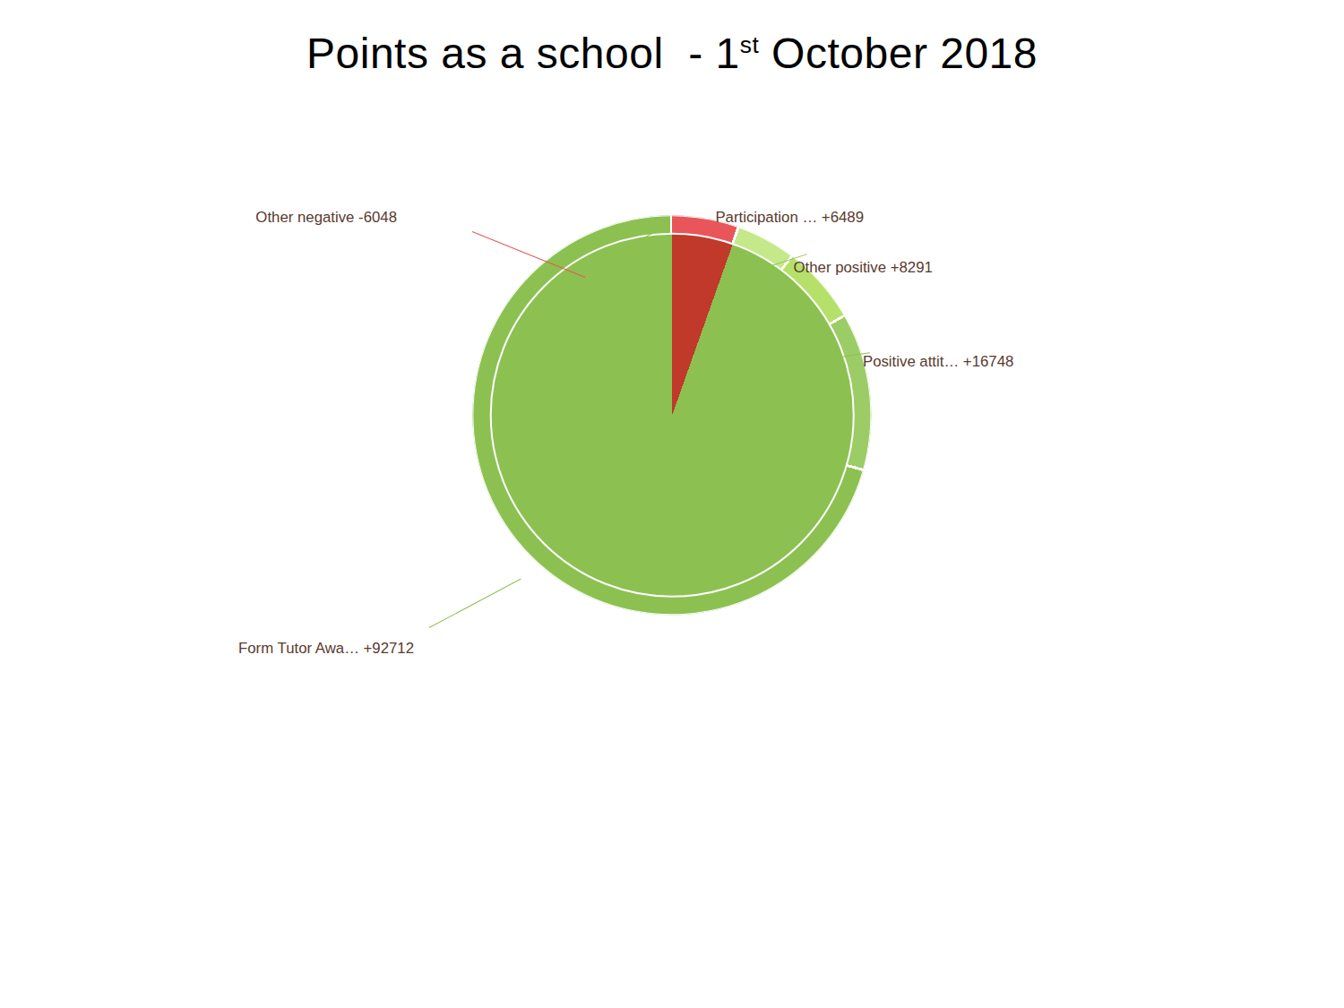Points as a school - 1st October 2018
Other negative -6048 Participation … +6489 Other positive +8291 Positive attit… +16748 Form Tutor Awa… +92712